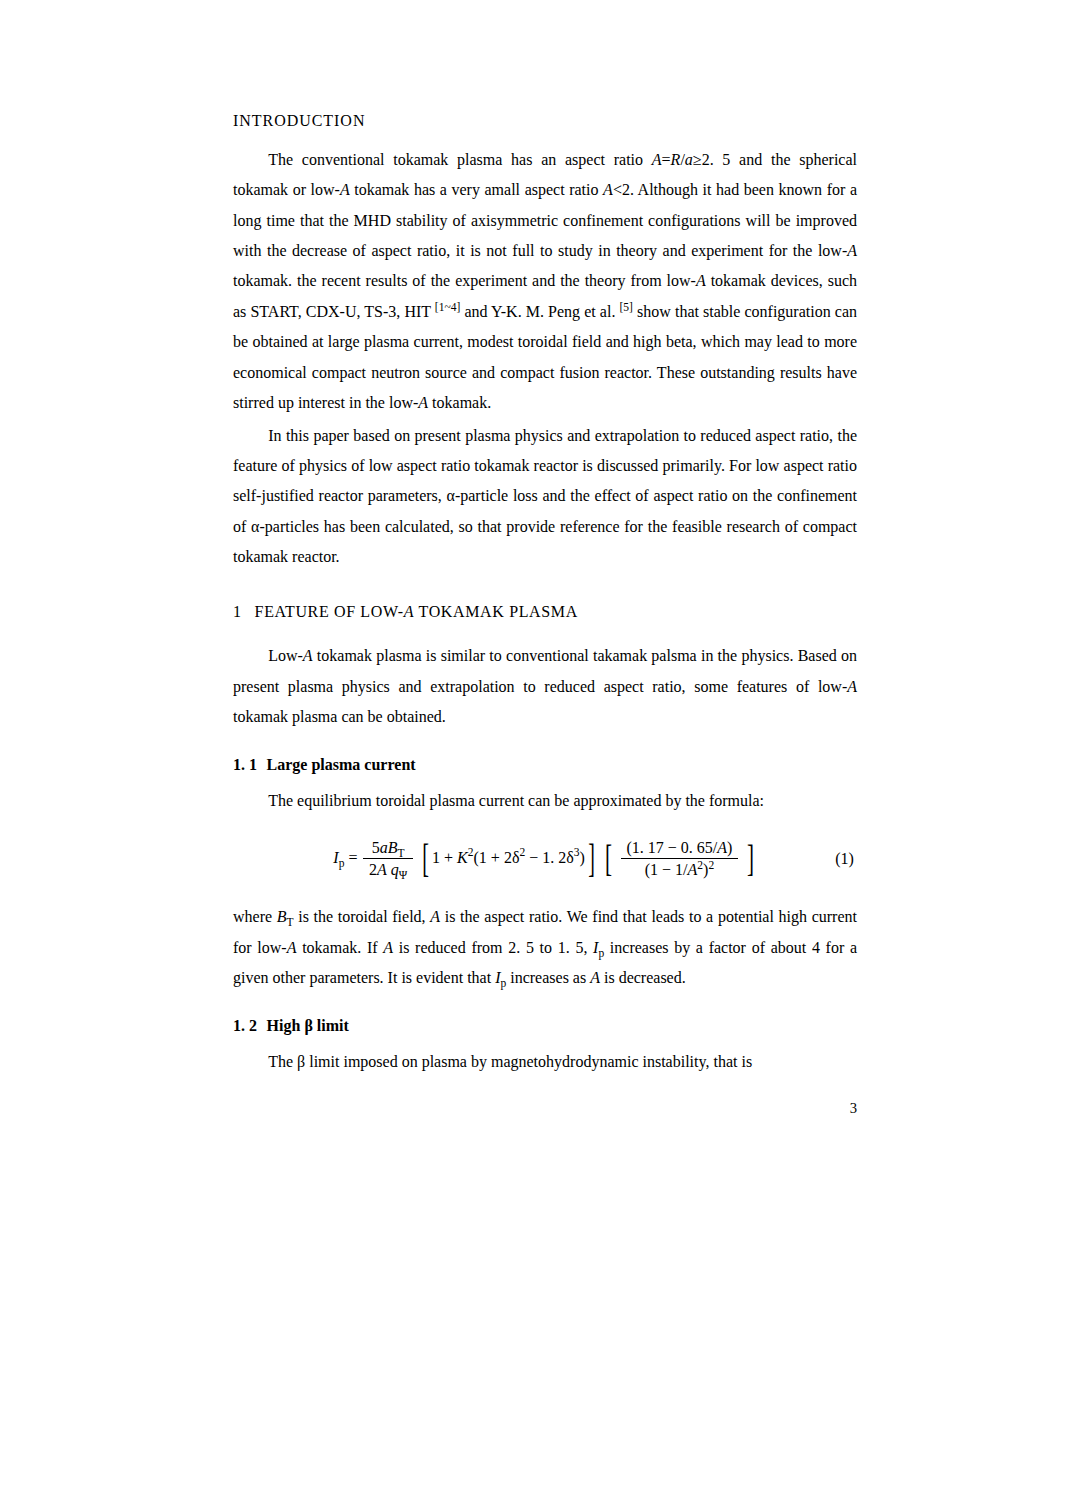INTRODUCTION
The conventional tokamak plasma has an aspect ratio A=R/a≥2. 5 and the spherical tokamak or low-A tokamak has a very amall aspect ratio A<2. Although it had been known for a long time that the MHD stability of axisymmetric confinement configurations will be improved with the decrease of aspect ratio, it is not full to study in theory and experiment for the low-A tokamak. the recent results of the experiment and the theory from low-A tokamak devices, such as START, CDX-U, TS-3, HIT [1~4] and Y-K. M. Peng et al. [5] show that stable configuration can be obtained at large plasma current, modest toroidal field and high beta, which may lead to more economical compact neutron source and compact fusion reactor. These outstanding results have stirred up interest in the low-A tokamak.
In this paper based on present plasma physics and extrapolation to reduced aspect ratio, the feature of physics of low aspect ratio tokamak reactor is discussed primarily. For low aspect ratio self-justified reactor parameters, α-particle loss and the effect of aspect ratio on the confinement of α-particles has been calculated, so that provide reference for the feasible research of compact tokamak reactor.
1 FEATURE OF LOW-A TOKAMAK PLASMA
Low-A tokamak plasma is similar to conventional takamak palsma in the physics. Based on present plasma physics and extrapolation to reduced aspect ratio, some features of low-A tokamak plasma can be obtained.
1. 1 Large plasma current
The equilibrium toroidal plasma current can be approximated by the formula:
Ip = 5aBT 2A qΨ [1 + K2(1 + 2δ2 − 1. 2δ3)] [ (1. 17 − 0. 65/A)(1 − 1/A2)2 ] (1)
where BT is the toroidal field, A is the aspect ratio. We find that leads to a potential high current for low-A tokamak. If A is reduced from 2. 5 to 1. 5, Ip increases by a factor of about 4 for a given other parameters. It is evident that Ip increases as A is decreased.
1. 2 High β limit
The β limit imposed on plasma by magnetohydrodynamic instability, that is
3